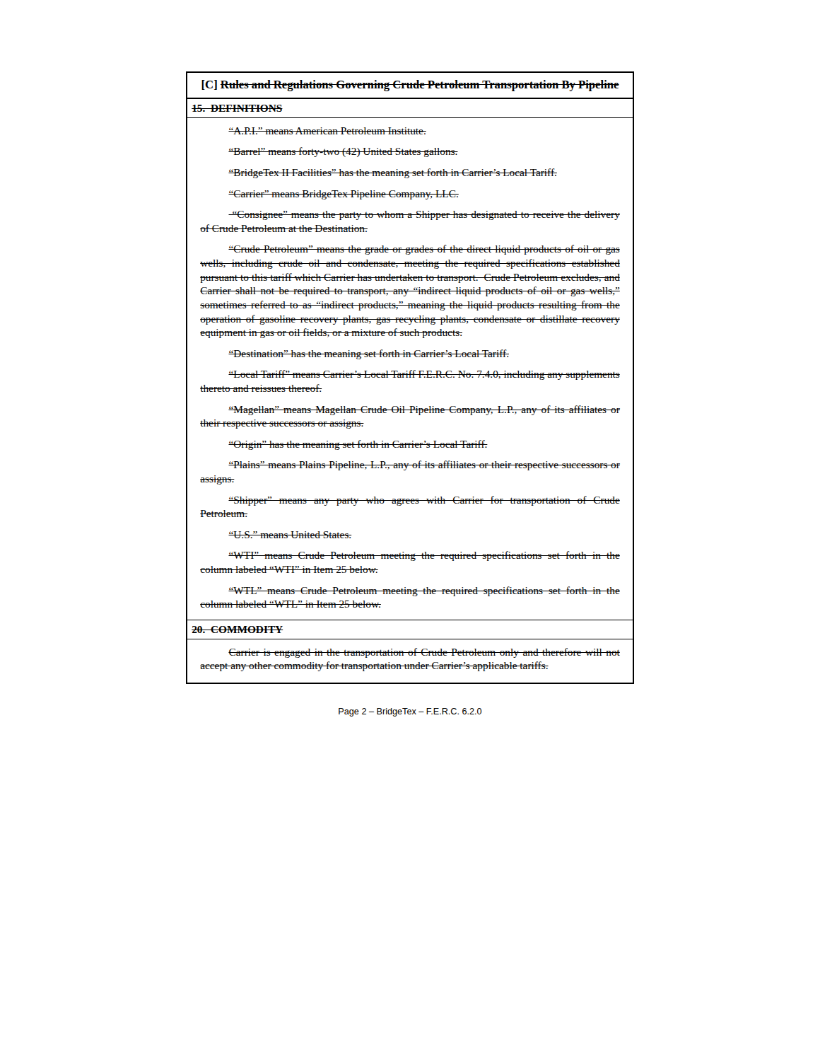[C] Rules and Regulations Governing Crude Petroleum Transportation By Pipeline
15. DEFINITIONS
“A.P.I.” means American Petroleum Institute.
“Barrel” means forty-two (42) United States gallons.
“BridgeTex II Facilities” has the meaning set forth in Carrier’s Local Tariff.
“Carrier” means BridgeTex Pipeline Company, LLC.
“Consignee” means the party to whom a Shipper has designated to receive the delivery of Crude Petroleum at the Destination.
“Crude Petroleum” means the grade or grades of the direct liquid products of oil or gas wells, including crude oil and condensate, meeting the required specifications established pursuant to this tariff which Carrier has undertaken to transport. Crude Petroleum excludes, and Carrier shall not be required to transport, any “indirect liquid products of oil or gas wells,” sometimes referred to as “indirect products,” meaning the liquid products resulting from the operation of gasoline recovery plants, gas recycling plants, condensate or distillate recovery equipment in gas or oil fields, or a mixture of such products.
“Destination” has the meaning set forth in Carrier’s Local Tariff.
“Local Tariff” means Carrier’s Local Tariff F.E.R.C. No. 7.4.0, including any supplements thereto and reissues thereof.
“Magellan” means Magellan Crude Oil Pipeline Company, L.P., any of its affiliates or their respective successors or assigns.
“Origin” has the meaning set forth in Carrier’s Local Tariff.
“Plains” means Plains Pipeline, L.P., any of its affiliates or their respective successors or assigns.
“Shipper” means any party who agrees with Carrier for transportation of Crude Petroleum.
“U.S.” means United States.
“WTI” means Crude Petroleum meeting the required specifications set forth in the column labeled “WTI” in Item 25 below.
“WTL” means Crude Petroleum meeting the required specifications set forth in the column labeled “WTL” in Item 25 below.
20. COMMODITY
Carrier is engaged in the transportation of Crude Petroleum only and therefore will not accept any other commodity for transportation under Carrier’s applicable tariffs.
Page 2 – BridgeTex – F.E.R.C. 6.2.0